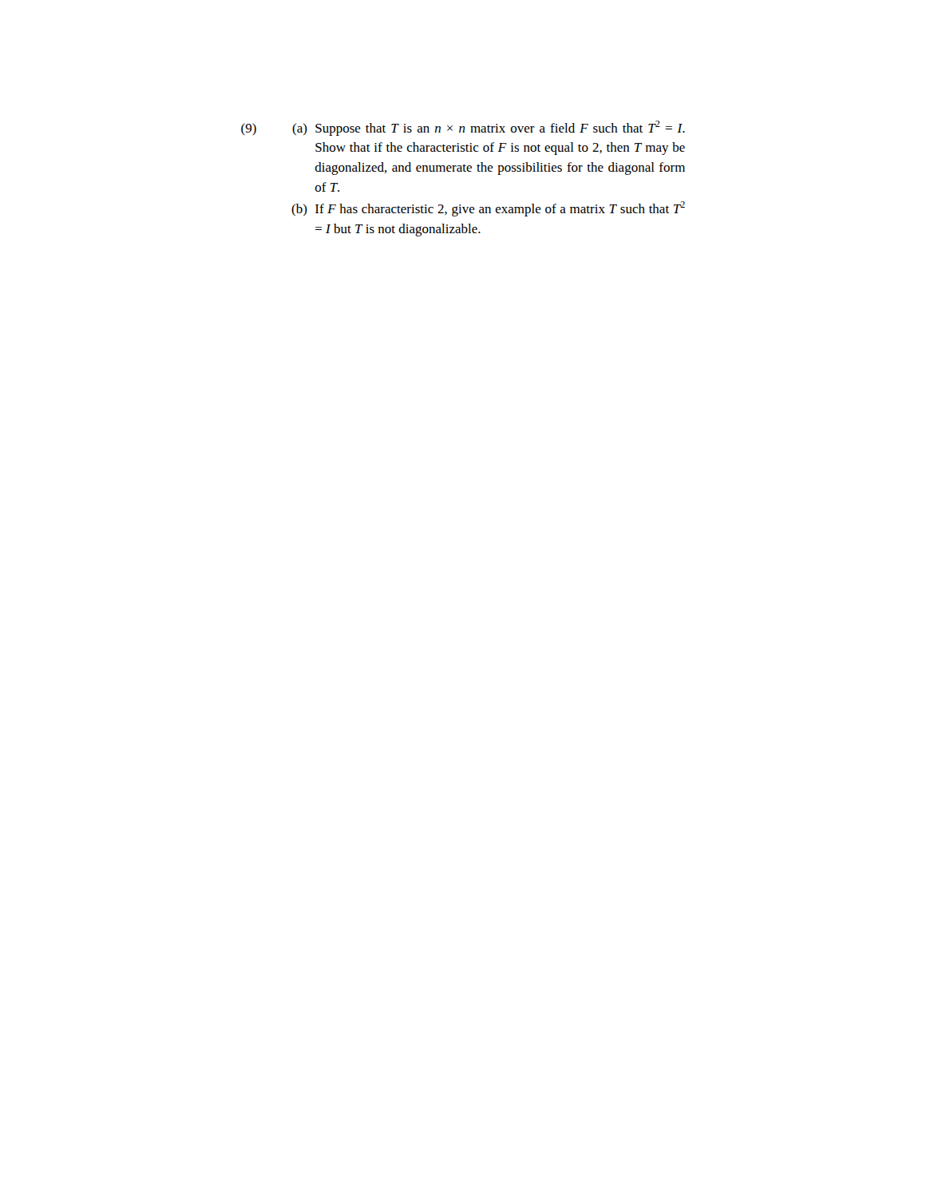(9)
(a)
Suppose that T is an n × n matrix over a field F such that T2 = I. Show that if the characteristic of F is not equal to 2, then T may be diagonalized, and enumerate the possibilities for the diagonal form of T.
(b)
If F has characteristic 2, give an example of a matrix T such that T2 = I but T is not diagonalizable.